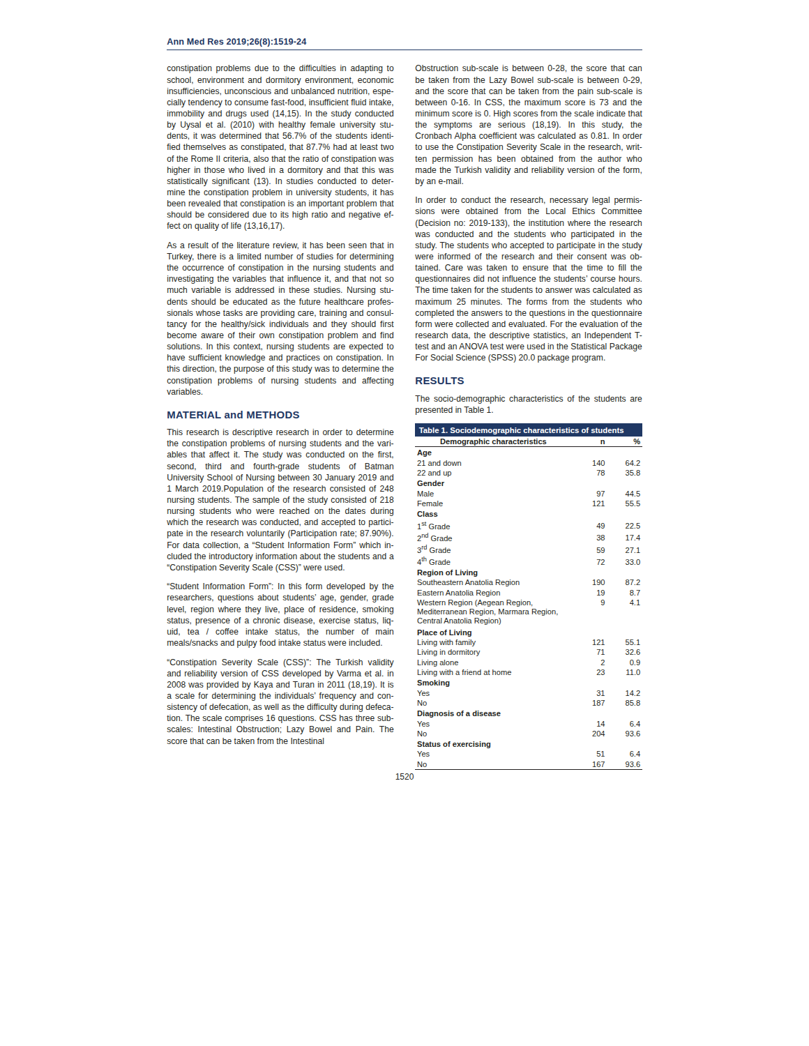Ann Med Res 2019;26(8):1519-24
constipation problems due to the difficulties in adapting to school, environment and dormitory environment, economic insufficiencies, unconscious and unbalanced nutrition, especially tendency to consume fast-food, insufficient fluid intake, immobility and drugs used (14,15). In the study conducted by Uysal et al. (2010) with healthy female university students, it was determined that 56.7% of the students identified themselves as constipated, that 87.7% had at least two of the Rome II criteria, also that the ratio of constipation was higher in those who lived in a dormitory and that this was statistically significant (13). In studies conducted to determine the constipation problem in university students, it has been revealed that constipation is an important problem that should be considered due to its high ratio and negative effect on quality of life (13,16,17).
As a result of the literature review, it has been seen that in Turkey, there is a limited number of studies for determining the occurrence of constipation in the nursing students and investigating the variables that influence it, and that not so much variable is addressed in these studies. Nursing students should be educated as the future healthcare professionals whose tasks are providing care, training and consultancy for the healthy/sick individuals and they should first become aware of their own constipation problem and find solutions. In this context, nursing students are expected to have sufficient knowledge and practices on constipation. In this direction, the purpose of this study was to determine the constipation problems of nursing students and affecting variables.
MATERIAL and METHODS
This research is descriptive research in order to determine the constipation problems of nursing students and the variables that affect it. The study was conducted on the first, second, third and fourth-grade students of Batman University School of Nursing between 30 January 2019 and 1 March 2019.Population of the research consisted of 248 nursing students. The sample of the study consisted of 218 nursing students who were reached on the dates during which the research was conducted, and accepted to participate in the research voluntarily (Participation rate; 87.90%). For data collection, a “Student Information Form” which included the introductory information about the students and a “Constipation Severity Scale (CSS)” were used.
“Student Information Form”: In this form developed by the researchers, questions about students’ age, gender, grade level, region where they live, place of residence, smoking status, presence of a chronic disease, exercise status, liquid, tea / coffee intake status, the number of main meals/snacks and pulpy food intake status were included.
“Constipation Severity Scale (CSS)”: The Turkish validity and reliability version of CSS developed by Varma et al. in 2008 was provided by Kaya and Turan in 2011 (18,19). It is a scale for determining the individuals’ frequency and consistency of defecation, as well as the difficulty during defecation. The scale comprises 16 questions. CSS has three sub-scales: Intestinal Obstruction; Lazy Bowel and Pain. The score that can be taken from the Intestinal
Obstruction sub-scale is between 0-28, the score that can be taken from the Lazy Bowel sub-scale is between 0-29, and the score that can be taken from the pain sub-scale is between 0-16. In CSS, the maximum score is 73 and the minimum score is 0. High scores from the scale indicate that the symptoms are serious (18,19). In this study, the Cronbach Alpha coefficient was calculated as 0.81. In order to use the Constipation Severity Scale in the research, written permission has been obtained from the author who made the Turkish validity and reliability version of the form, by an e-mail.
In order to conduct the research, necessary legal permissions were obtained from the Local Ethics Committee (Decision no: 2019-133), the institution where the research was conducted and the students who participated in the study. The students who accepted to participate in the study were informed of the research and their consent was obtained. Care was taken to ensure that the time to fill the questionnaires did not influence the students’ course hours. The time taken for the students to answer was calculated as maximum 25 minutes. The forms from the students who completed the answers to the questions in the questionnaire form were collected and evaluated. For the evaluation of the research data, the descriptive statistics, an Independent T-test and an ANOVA test were used in the Statistical Package For Social Science (SPSS) 20.0 package program.
RESULTS
The socio-demographic characteristics of the students are presented in Table 1.
Table 1. Sociodemographic characteristics of students
| Demographic characteristics | n | % |
| --- | --- | --- |
| Age |
| 21 and down | 140 | 64.2 |
| 22 and up | 78 | 35.8 |
| Gender |
| Male | 97 | 44.5 |
| Female | 121 | 55.5 |
| Class |
| 1 st Grade | 49 | 22.5 |
| 2 nd Grade | 38 | 17.4 |
| 3 rd Grade | 59 | 27.1 |
| 4 th Grade | 72 | 33.0 |
| Region of Living |
| Southeastern Anatolia Region | 190 | 87.2 |
| Eastern Anatolia Region | 19 | 8.7 |
| Western Region (Aegean Region, Mediterranean Region, Marmara Region, Central Anatolia Region) | 9 | 4.1 |
| Place of Living |
| Living with family | 121 | 55.1 |
| Living in dormitory | 71 | 32.6 |
| Living alone | 2 | 0.9 |
| Living with a friend at home | 23 | 11.0 |
| Smoking |
| Yes | 31 | 14.2 |
| No | 187 | 85.8 |
| Diagnosis of a disease |
| Yes | 14 | 6.4 |
| No | 204 | 93.6 |
| Status of exercising |
| Yes | 51 | 6.4 |
| No | 167 | 93.6 |
1520